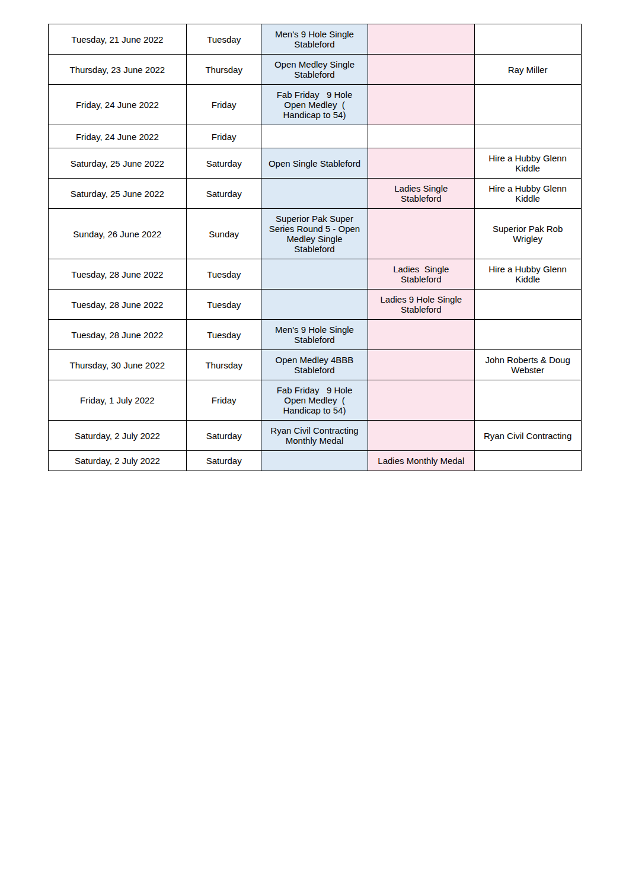| Tuesday, 21 June 2022 | Tuesday | Men's 9 Hole Single Stableford | | |
| Thursday, 23 June 2022 | Thursday | Open Medley Single Stableford | | Ray Miller |
| Friday, 24 June 2022 | Friday | Fab Friday 9 Hole Open Medley ( Handicap to 54) | | |
| Friday, 24 June 2022 | Friday | | | |
| Saturday, 25 June 2022 | Saturday | Open Single Stableford | | Hire a Hubby Glenn Kiddle |
| Saturday, 25 June 2022 | Saturday | | Ladies Single Stableford | Hire a Hubby Glenn Kiddle |
| Sunday, 26 June 2022 | Sunday | Superior Pak Super Series Round 5 - Open Medley Single Stableford | | Superior Pak Rob Wrigley |
| Tuesday, 28 June 2022 | Tuesday | | Ladies Single Stableford | Hire a Hubby Glenn Kiddle |
| Tuesday, 28 June 2022 | Tuesday | | Ladies 9 Hole Single Stableford | |
| Tuesday, 28 June 2022 | Tuesday | Men's 9 Hole Single Stableford | | |
| Thursday, 30 June 2022 | Thursday | Open Medley 4BBB Stableford | | John Roberts & Doug Webster |
| Friday, 1 July 2022 | Friday | Fab Friday 9 Hole Open Medley ( Handicap to 54) | | |
| Saturday, 2 July 2022 | Saturday | Ryan Civil Contracting Monthly Medal | | Ryan Civil Contracting |
| Saturday, 2 July 2022 | Saturday | | Ladies Monthly Medal | |